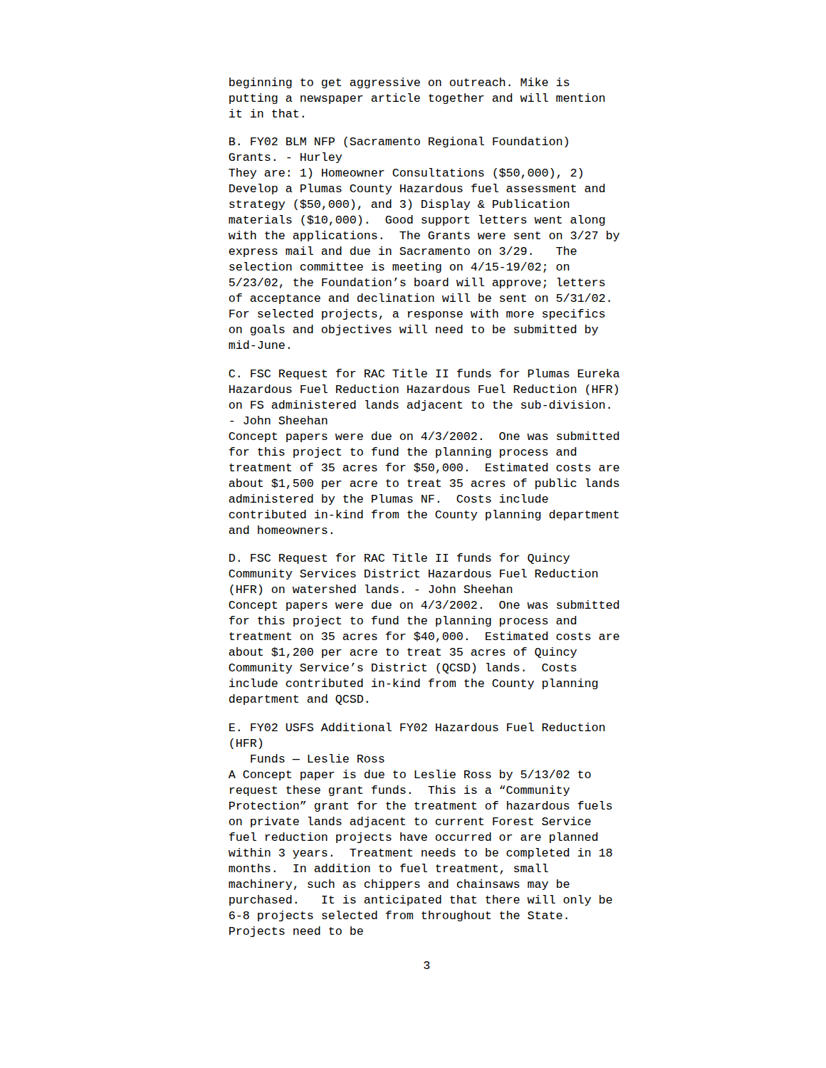beginning to get aggressive on outreach. Mike is putting a newspaper article together and will mention it in that.
B. FY02 BLM NFP (Sacramento Regional Foundation) Grants. - Hurley They are: 1) Homeowner Consultations ($50,000), 2) Develop a Plumas County Hazardous fuel assessment and strategy ($50,000), and 3) Display & Publication materials ($10,000). Good support letters went along with the applications. The Grants were sent on 3/27 by express mail and due in Sacramento on 3/29. The selection committee is meeting on 4/15-19/02; on 5/23/02, the Foundation’s board will approve; letters of acceptance and declination will be sent on 5/31/02. For selected projects, a response with more specifics on goals and objectives will need to be submitted by mid-June.
C. FSC Request for RAC Title II funds for Plumas Eureka Hazardous Fuel Reduction Hazardous Fuel Reduction (HFR) on FS administered lands adjacent to the sub-division. - John Sheehan Concept papers were due on 4/3/2002. One was submitted for this project to fund the planning process and treatment of 35 acres for $50,000. Estimated costs are about $1,500 per acre to treat 35 acres of public lands administered by the Plumas NF. Costs include contributed in-kind from the County planning department and homeowners.
D. FSC Request for RAC Title II funds for Quincy Community Services District Hazardous Fuel Reduction (HFR) on watershed lands. - John Sheehan Concept papers were due on 4/3/2002. One was submitted for this project to fund the planning process and treatment on 35 acres for $40,000. Estimated costs are about $1,200 per acre to treat 35 acres of Quincy Community Service’s District (QCSD) lands. Costs include contributed in-kind from the County planning department and QCSD.
E. FY02 USFS Additional FY02 Hazardous Fuel Reduction (HFR) Funds — Leslie Ross A Concept paper is due to Leslie Ross by 5/13/02 to request these grant funds. This is a “Community Protection” grant for the treatment of hazardous fuels on private lands adjacent to current Forest Service fuel reduction projects have occurred or are planned within 3 years. Treatment needs to be completed in 18 months. In addition to fuel treatment, small machinery, such as chippers and chainsaws may be purchased. It is anticipated that there will only be 6-8 projects selected from throughout the State. Projects need to be
3